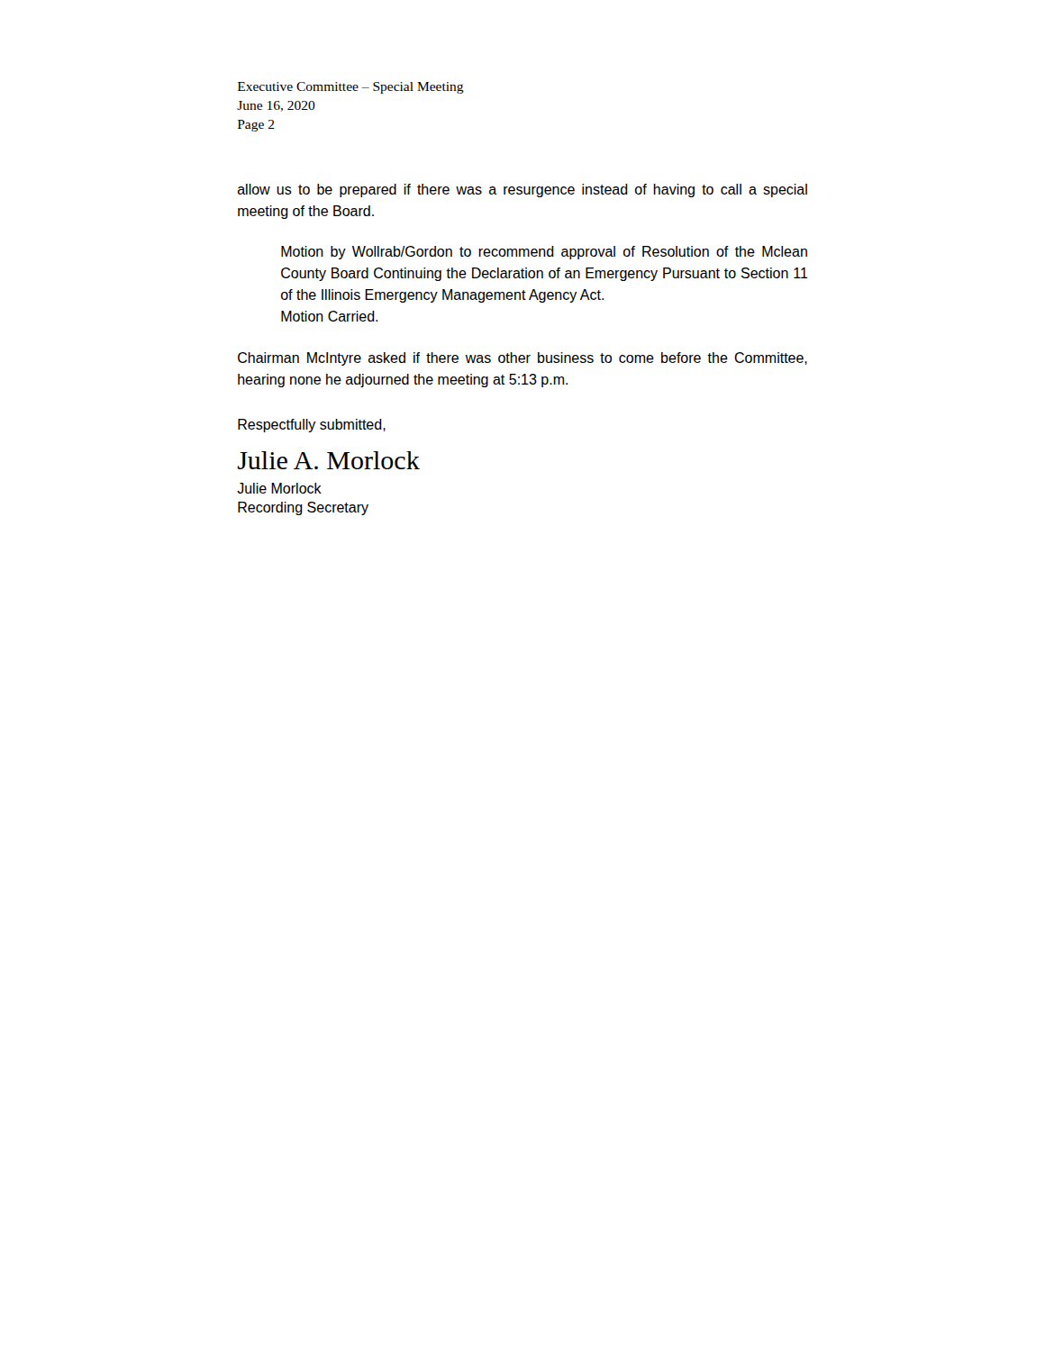Executive Committee – Special Meeting
June 16, 2020
Page 2
allow us to be prepared if there was a resurgence instead of having to call a special meeting of the Board.
Motion by Wollrab/Gordon to recommend approval of Resolution of the Mclean County Board Continuing the Declaration of an Emergency Pursuant to Section 11 of the Illinois Emergency Management Agency Act. Motion Carried.
Chairman McIntyre asked if there was other business to come before the Committee, hearing none he adjourned the meeting at 5:13 p.m.
Respectfully submitted,
Julie A. Morlock
Julie Morlock
Recording Secretary